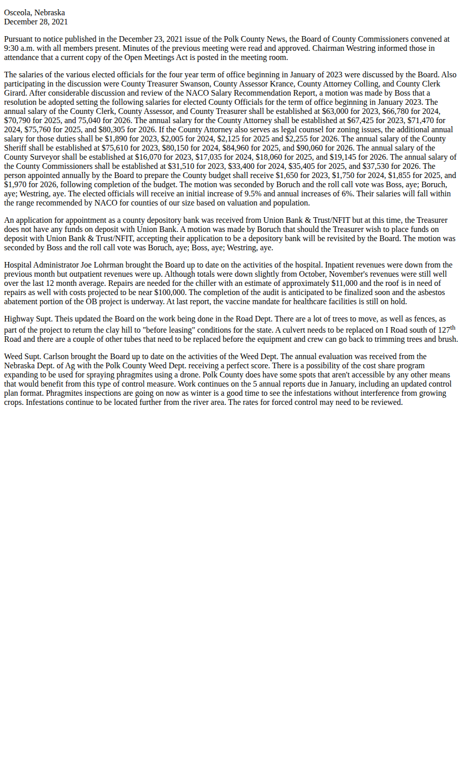Osceola, Nebraska
December 28, 2021
Pursuant to notice published in the December 23, 2021 issue of the Polk County News, the Board of County Commissioners convened at 9:30 a.m. with all members present. Minutes of the previous meeting were read and approved. Chairman Westring informed those in attendance that a current copy of the Open Meetings Act is posted in the meeting room.
The salaries of the various elected officials for the four year term of office beginning in January of 2023 were discussed by the Board. Also participating in the discussion were County Treasurer Swanson, County Assessor Krance, County Attorney Colling, and County Clerk Girard. After considerable discussion and review of the NACO Salary Recommendation Report, a motion was made by Boss that a resolution be adopted setting the following salaries for elected County Officials for the term of office beginning in January 2023. The annual salary of the County Clerk, County Assessor, and County Treasurer shall be established at $63,000 for 2023, $66,780 for 2024, $70,790 for 2025, and 75,040 for 2026. The annual salary for the County Attorney shall be established at $67,425 for 2023, $71,470 for 2024, $75,760 for 2025, and $80,305 for 2026. If the County Attorney also serves as legal counsel for zoning issues, the additional annual salary for those duties shall be $1,890 for 2023, $2,005 for 2024, $2,125 for 2025 and $2,255 for 2026. The annual salary of the County Sheriff shall be established at $75,610 for 2023, $80,150 for 2024, $84,960 for 2025, and $90,060 for 2026. The annual salary of the County Surveyor shall be established at $16,070 for 2023, $17,035 for 2024, $18,060 for 2025, and $19,145 for 2026. The annual salary of the County Commissioners shall be established at $31,510 for 2023, $33,400 for 2024, $35,405 for 2025, and $37,530 for 2026. The person appointed annually by the Board to prepare the County budget shall receive $1,650 for 2023, $1,750 for 2024, $1,855 for 2025, and $1,970 for 2026, following completion of the budget. The motion was seconded by Boruch and the roll call vote was Boss, aye; Boruch, aye; Westring, aye. The elected officials will receive an initial increase of 9.5% and annual increases of 6%. Their salaries will fall within the range recommended by NACO for counties of our size based on valuation and population.
An application for appointment as a county depository bank was received from Union Bank & Trust/NFIT but at this time, the Treasurer does not have any funds on deposit with Union Bank. A motion was made by Boruch that should the Treasurer wish to place funds on deposit with Union Bank & Trust/NFIT, accepting their application to be a depository bank will be revisited by the Board. The motion was seconded by Boss and the roll call vote was Boruch, aye; Boss, aye; Westring, aye.
Hospital Administrator Joe Lohrman brought the Board up to date on the activities of the hospital. Inpatient revenues were down from the previous month but outpatient revenues were up. Although totals were down slightly from October, November's revenues were still well over the last 12 month average. Repairs are needed for the chiller with an estimate of approximately $11,000 and the roof is in need of repairs as well with costs projected to be near $100,000. The completion of the audit is anticipated to be finalized soon and the asbestos abatement portion of the OB project is underway. At last report, the vaccine mandate for healthcare facilities is still on hold.
Highway Supt. Theis updated the Board on the work being done in the Road Dept. There are a lot of trees to move, as well as fences, as part of the project to return the clay hill to "before leasing" conditions for the state. A culvert needs to be replaced on I Road south of 127th Road and there are a couple of other tubes that need to be replaced before the equipment and crew can go back to trimming trees and brush.
Weed Supt. Carlson brought the Board up to date on the activities of the Weed Dept. The annual evaluation was received from the Nebraska Dept. of Ag with the Polk County Weed Dept. receiving a perfect score. There is a possibility of the cost share program expanding to be used for spraying phragmites using a drone. Polk County does have some spots that aren't accessible by any other means that would benefit from this type of control measure. Work continues on the 5 annual reports due in January, including an updated control plan format. Phragmites inspections are going on now as winter is a good time to see the infestations without interference from growing crops. Infestations continue to be located further from the river area. The rates for forced control may need to be reviewed.